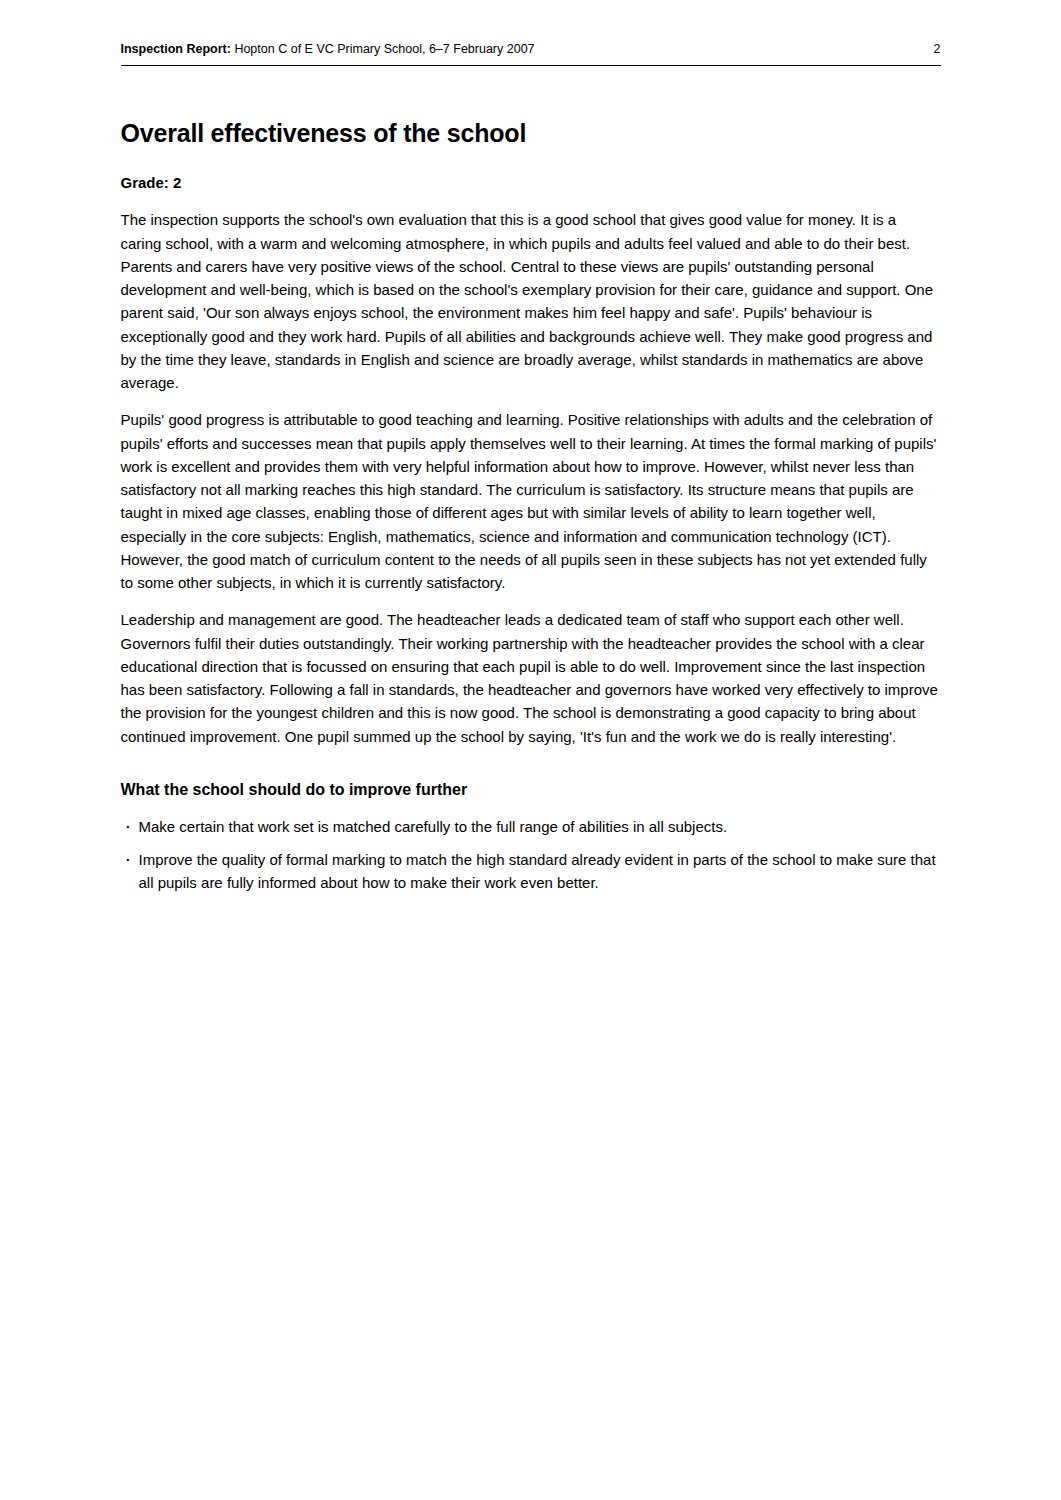Inspection Report: Hopton C of E VC Primary School, 6–7 February 2007
2
Overall effectiveness of the school
Grade: 2
The inspection supports the school's own evaluation that this is a good school that gives good value for money. It is a caring school, with a warm and welcoming atmosphere, in which pupils and adults feel valued and able to do their best. Parents and carers have very positive views of the school. Central to these views are pupils' outstanding personal development and well-being, which is based on the school's exemplary provision for their care, guidance and support. One parent said, 'Our son always enjoys school, the environment makes him feel happy and safe'. Pupils' behaviour is exceptionally good and they work hard. Pupils of all abilities and backgrounds achieve well. They make good progress and by the time they leave, standards in English and science are broadly average, whilst standards in mathematics are above average.
Pupils' good progress is attributable to good teaching and learning. Positive relationships with adults and the celebration of pupils' efforts and successes mean that pupils apply themselves well to their learning. At times the formal marking of pupils' work is excellent and provides them with very helpful information about how to improve. However, whilst never less than satisfactory not all marking reaches this high standard. The curriculum is satisfactory. Its structure means that pupils are taught in mixed age classes, enabling those of different ages but with similar levels of ability to learn together well, especially in the core subjects: English, mathematics, science and information and communication technology (ICT). However, the good match of curriculum content to the needs of all pupils seen in these subjects has not yet extended fully to some other subjects, in which it is currently satisfactory.
Leadership and management are good. The headteacher leads a dedicated team of staff who support each other well. Governors fulfil their duties outstandingly. Their working partnership with the headteacher provides the school with a clear educational direction that is focussed on ensuring that each pupil is able to do well. Improvement since the last inspection has been satisfactory. Following a fall in standards, the headteacher and governors have worked very effectively to improve the provision for the youngest children and this is now good. The school is demonstrating a good capacity to bring about continued improvement. One pupil summed up the school by saying, 'It's fun and the work we do is really interesting'.
What the school should do to improve further
Make certain that work set is matched carefully to the full range of abilities in all subjects.
Improve the quality of formal marking to match the high standard already evident in parts of the school to make sure that all pupils are fully informed about how to make their work even better.